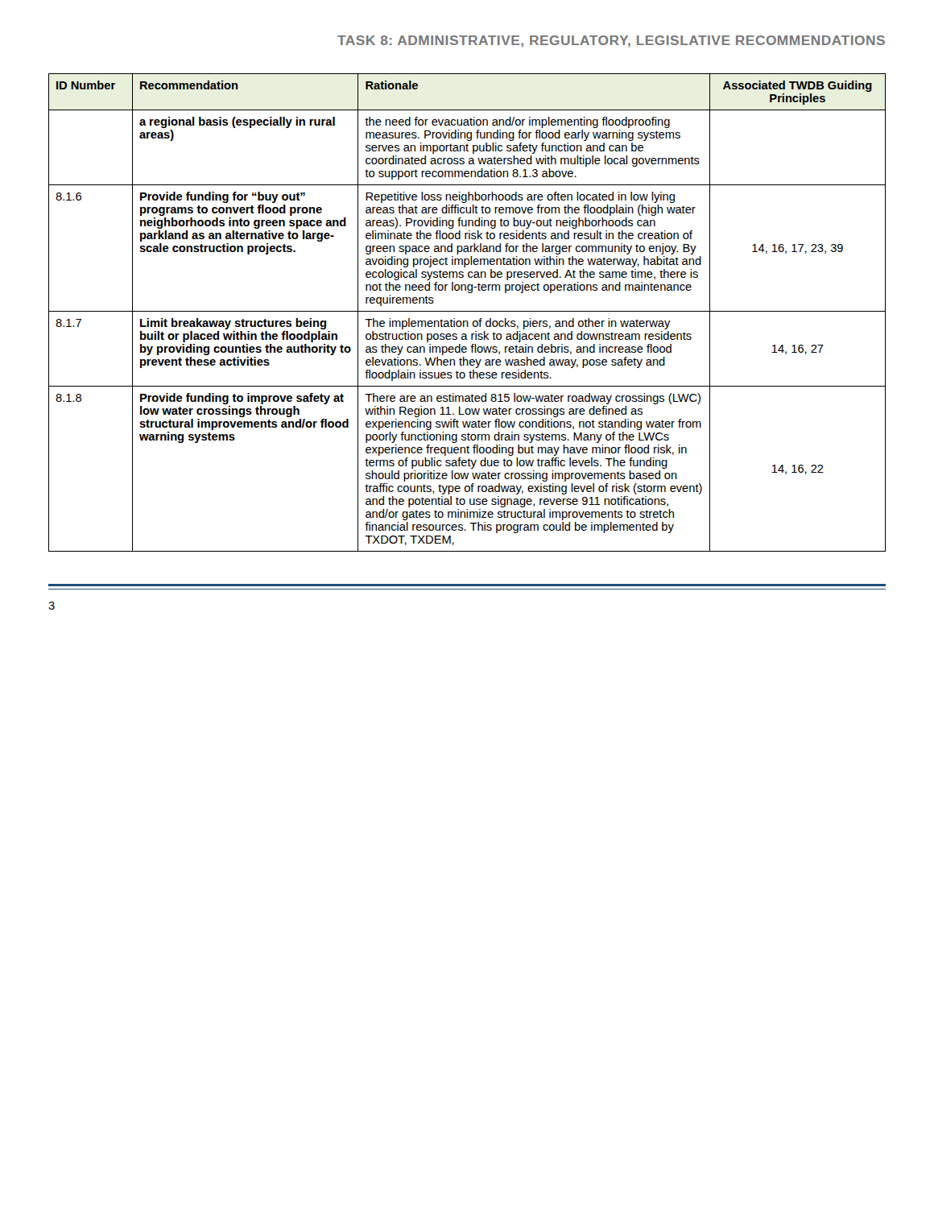TASK 8: ADMINISTRATIVE, REGULATORY, LEGISLATIVE RECOMMENDATIONS
| ID Number | Recommendation | Rationale | Associated TWDB Guiding Principles |
| --- | --- | --- | --- |
| | a regional basis (especially in rural areas) | the need for evacuation and/or implementing floodproofing measures. Providing funding for flood early warning systems serves an important public safety function and can be coordinated across a watershed with multiple local governments to support recommendation 8.1.3 above. | |
| 8.1.6 | Provide funding for “buy out” programs to convert flood prone neighborhoods into green space and parkland as an alternative to large-scale construction projects. | Repetitive loss neighborhoods are often located in low lying areas that are difficult to remove from the floodplain (high water areas). Providing funding to buy-out neighborhoods can eliminate the flood risk to residents and result in the creation of green space and parkland for the larger community to enjoy. By avoiding project implementation within the waterway, habitat and ecological systems can be preserved. At the same time, there is not the need for long-term project operations and maintenance requirements | 14, 16, 17, 23, 39 |
| 8.1.7 | Limit breakaway structures being built or placed within the floodplain by providing counties the authority to prevent these activities | The implementation of docks, piers, and other in waterway obstruction poses a risk to adjacent and downstream residents as they can impede flows, retain debris, and increase flood elevations. When they are washed away, pose safety and floodplain issues to these residents. | 14, 16, 27 |
| 8.1.8 | Provide funding to improve safety at low water crossings through structural improvements and/or flood warning systems | There are an estimated 815 low-water roadway crossings (LWC) within Region 11. Low water crossings are defined as experiencing swift water flow conditions, not standing water from poorly functioning storm drain systems. Many of the LWCs experience frequent flooding but may have minor flood risk, in terms of public safety due to low traffic levels. The funding should prioritize low water crossing improvements based on traffic counts, type of roadway, existing level of risk (storm event) and the potential to use signage, reverse 911 notifications, and/or gates to minimize structural improvements to stretch financial resources. This program could be implemented by TXDOT, TXDEM, | 14, 16, 22 |
3